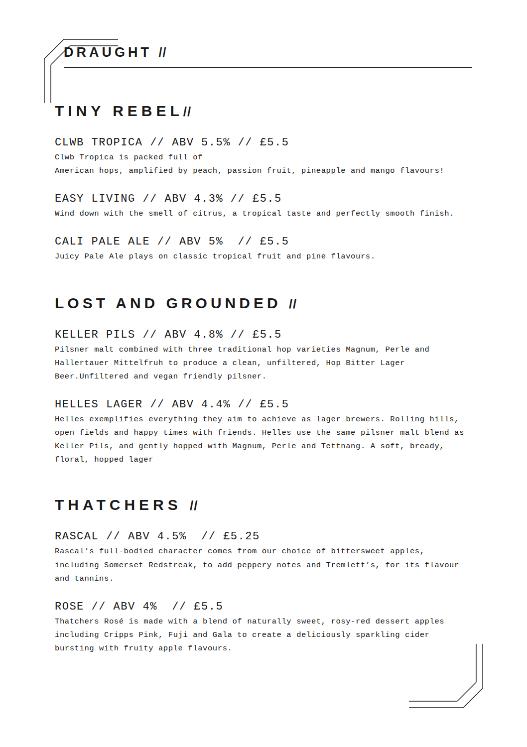DRAUGHT //
TINY REBEL//
CLWB TROPICA // ABV 5.5% // £5.5
Clwb Tropica is packed full of
American hops, amplified by peach, passion fruit, pineapple and mango flavours!
EASY LIVING // ABV 4.3% // £5.5
Wind down with the smell of citrus, a tropical taste and perfectly smooth finish.
CALI PALE ALE // ABV 5% // £5.5
Juicy Pale Ale plays on classic tropical fruit and pine flavours.
LOST AND GROUNDED //
KELLER PILS // ABV 4.8% // £5.5
Pilsner malt combined with three traditional hop varieties Magnum, Perle and Hallertauer Mittelfruh to produce a clean, unfiltered, Hop Bitter Lager Beer.Unfiltered and vegan friendly pilsner.
HELLES LAGER // ABV 4.4% // £5.5
Helles exemplifies everything they aim to achieve as lager brewers. Rolling hills, open fields and happy times with friends. Helles use the same pilsner malt blend as Keller Pils, and gently hopped with Magnum, Perle and Tettnang. A soft, bready, floral, hopped lager
THATCHERS //
RASCAL // ABV 4.5% // £5.25
Rascal’s full-bodied character comes from our choice of bittersweet apples, including Somerset Redstreak, to add peppery notes and Tremlett’s, for its flavour and tannins.
ROSE // ABV 4% // £5.5
Thatchers Rosé is made with a blend of naturally sweet, rosy-red dessert apples including Cripps Pink, Fuji and Gala to create a deliciously sparkling cider bursting with fruity apple flavours.